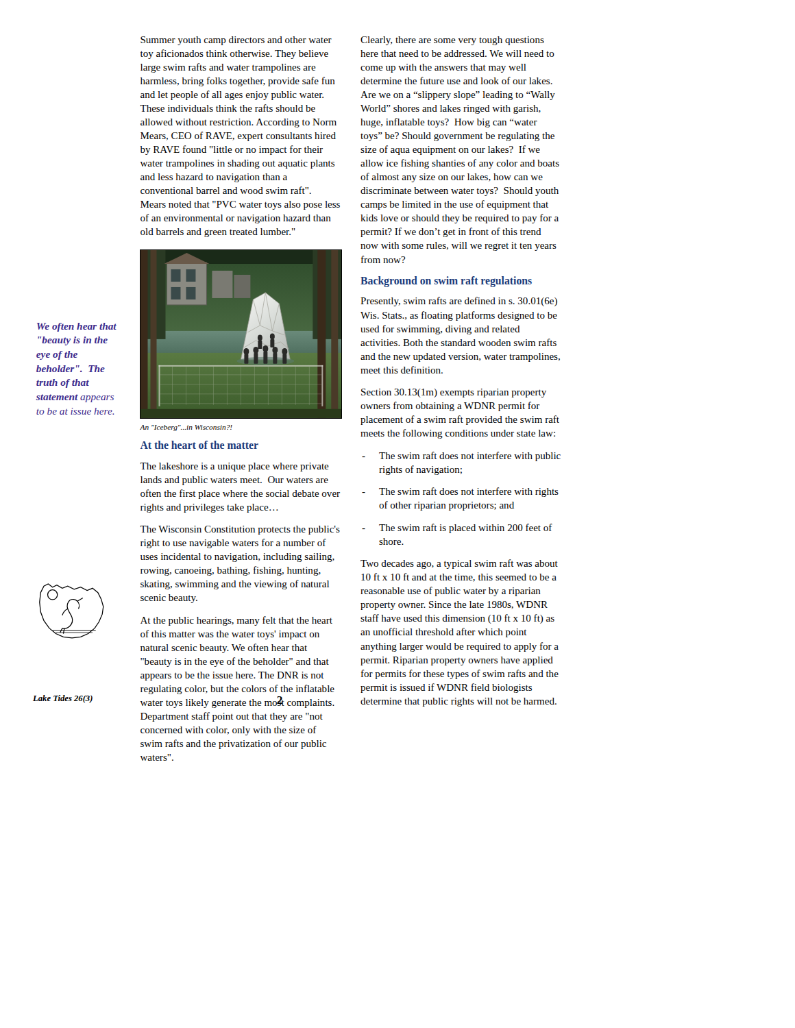We often hear that "beauty is in the eye of the beholder". The truth of that statement appears to be at issue here.
Summer youth camp directors and other water toy aficionados think otherwise. They believe large swim rafts and water trampolines are harmless, bring folks together, provide safe fun and let people of all ages enjoy public water. These individuals think the rafts should be allowed without restriction. According to Norm Mears, CEO of RAVE, expert consultants hired by RAVE found "little or no impact for their water trampolines in shading out aquatic plants and less hazard to navigation than a conventional barrel and wood swim raft". Mears noted that "PVC water toys also pose less of an environmental or navigation hazard than old barrels and green treated lumber."
An "Iceberg"...in Wisconsin?!
At the heart of the matter
The lakeshore is a unique place where private lands and public waters meet. Our waters are often the first place where the social debate over rights and privileges take place…
The Wisconsin Constitution protects the public's right to use navigable waters for a number of uses incidental to navigation, including sailing, rowing, canoeing, bathing, fishing, hunting, skating, swimming and the viewing of natural scenic beauty.
At the public hearings, many felt that the heart of this matter was the water toys' impact on natural scenic beauty. We often hear that "beauty is in the eye of the beholder" and that appears to be the issue here. The DNR is not regulating color, but the colors of the inflatable water toys likely generate the most complaints. Department staff point out that they are "not concerned with color, only with the size of swim rafts and the privatization of our public waters".
Clearly, there are some very tough questions here that need to be addressed. We will need to come up with the answers that may well determine the future use and look of our lakes. Are we on a “slippery slope” leading to “Wally World” shores and lakes ringed with garish, huge, inflatable toys? How big can “water toys” be? Should government be regulating the size of aqua equipment on our lakes? If we allow ice fishing shanties of any color and boats of almost any size on our lakes, how can we discriminate between water toys? Should youth camps be limited in the use of equipment that kids love or should they be required to pay for a permit? If we don’t get in front of this trend now with some rules, will we regret it ten years from now?
Background on swim raft regulations
Presently, swim rafts are defined in s. 30.01(6e) Wis. Stats., as floating platforms designed to be used for swimming, diving and related activities. Both the standard wooden swim rafts and the new updated version, water trampolines, meet this definition.
Section 30.13(1m) exempts riparian property owners from obtaining a WDNR permit for placement of a swim raft provided the swim raft meets the following conditions under state law:
The swim raft does not interfere with public rights of navigation;
The swim raft does not interfere with rights of other riparian proprietors; and
The swim raft is placed within 200 feet of shore.
Two decades ago, a typical swim raft was about 10 ft x 10 ft and at the time, this seemed to be a reasonable use of public water by a riparian property owner. Since the late 1980s, WDNR staff have used this dimension (10 ft x 10 ft) as an unofficial threshold after which point anything larger would be required to apply for a permit. Riparian property owners have applied for permits for these types of swim rafts and the permit is issued if WDNR field biologists determine that public rights will not be harmed.
Lake Tides 26(3)
2